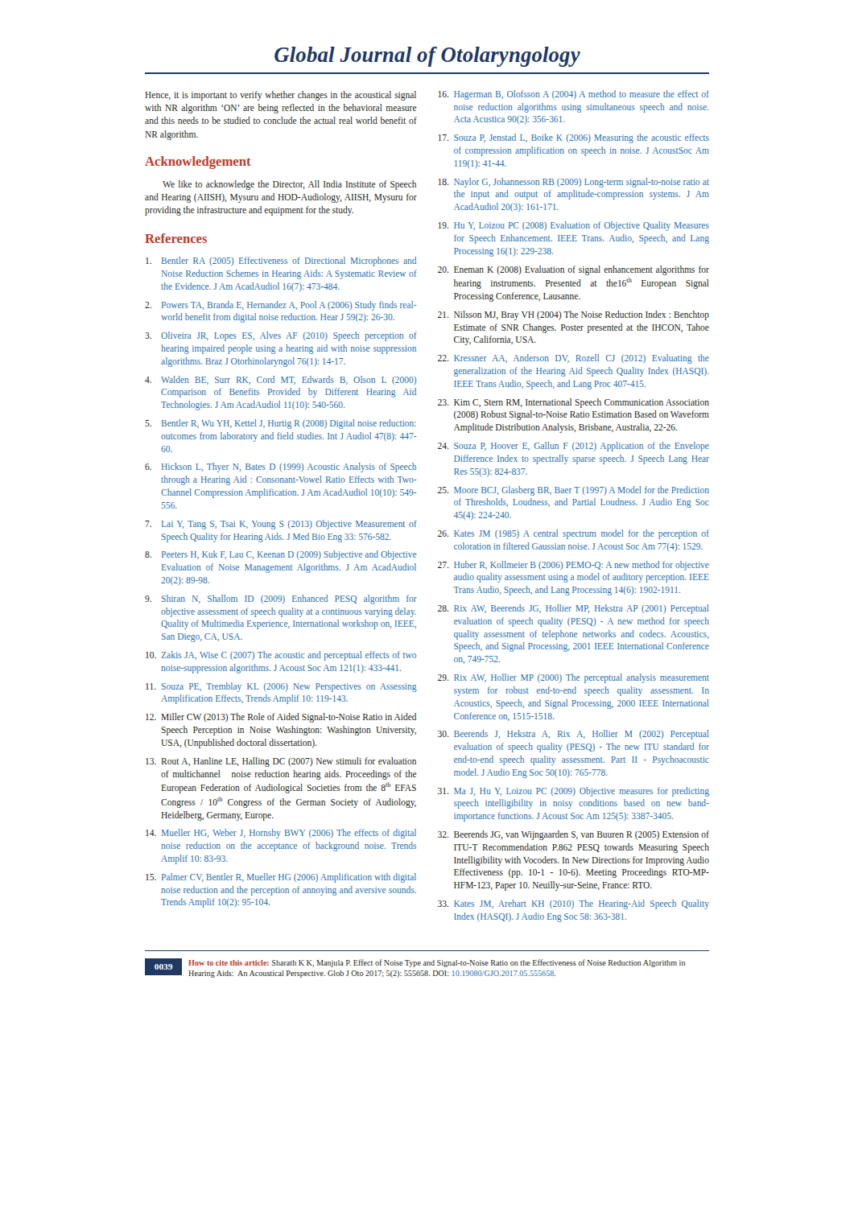Global Journal of Otolaryngology
Hence, it is important to verify whether changes in the acoustical signal with NR algorithm ‘ON’ are being reflected in the behavioral measure and this needs to be studied to conclude the actual real world benefit of NR algorithm.
Acknowledgement
We like to acknowledge the Director, All India Institute of Speech and Hearing (AIISH), Mysuru and HOD-Audiology, AIISH, Mysuru for providing the infrastructure and equipment for the study.
References
Bentler RA (2005) Effectiveness of Directional Microphones and Noise Reduction Schemes in Hearing Aids: A Systematic Review of the Evidence. J Am AcadAudiol 16(7): 473-484.
Powers TA, Branda E, Hernandez A, Pool A (2006) Study finds real-world benefit from digital noise reduction. Hear J 59(2): 26-30.
Oliveira JR, Lopes ES, Alves AF (2010) Speech perception of hearing impaired people using a hearing aid with noise suppression algorithms. Braz J Otorhinolaryngol 76(1): 14-17.
Walden BE, Surr RK, Cord MT, Edwards B, Olson L (2000) Comparison of Benefits Provided by Different Hearing Aid Technologies. J Am AcadAudiol 11(10): 540-560.
Bentler R, Wu YH, Kettel J, Hurtig R (2008) Digital noise reduction: outcomes from laboratory and field studies. Int J Audiol 47(8): 447-60.
Hickson L, Thyer N, Bates D (1999) Acoustic Analysis of Speech through a Hearing Aid : Consonant-Vowel Ratio Effects with Two- Channel Compression Amplification. J Am AcadAudiol 10(10): 549-556.
Lai Y, Tang S, Tsai K, Young S (2013) Objective Measurement of Speech Quality for Hearing Aids. J Med Bio Eng 33: 576-582.
Peeters H, Kuk F, Lau C, Keenan D (2009) Subjective and Objective Evaluation of Noise Management Algorithms. J Am AcadAudiol 20(2): 89-98.
Shiran N, Shallom ID (2009) Enhanced PESQ algorithm for objective assessment of speech quality at a continuous varying delay. Quality of Multimedia Experience, International workshop on, IEEE, San Diego, CA, USA.
Zakis JA, Wise C (2007) The acoustic and perceptual effects of two noise-suppression algorithms. J Acoust Soc Am 121(1): 433-441.
Souza PE, Tremblay KL (2006) New Perspectives on Assessing Amplification Effects, Trends Amplif 10: 119-143.
Miller CW (2013) The Role of Aided Signal-to-Noise Ratio in Aided Speech Perception in Noise Washington: Washington University, USA, (Unpublished doctoral dissertation).
Rout A, Hanline LE, Halling DC (2007) New stimuli for evaluation of multichannel noise reduction hearing aids. Proceedings of the European Federation of Audiological Societies from the 8th EFAS Congress / 10th Congress of the German Society of Audiology, Heidelberg, Germany, Europe.
Mueller HG, Weber J, Hornsby BWY (2006) The effects of digital noise reduction on the acceptance of background noise. Trends Amplif 10: 83-93.
Palmer CV, Bentler R, Mueller HG (2006) Amplification with digital noise reduction and the perception of annoying and aversive sounds. Trends Amplif 10(2): 95-104.
Hagerman B, Olofsson A (2004) A method to measure the effect of noise reduction algorithms using simultaneous speech and noise. Acta Acustica 90(2): 356-361.
Souza P, Jenstad L, Boike K (2006) Measuring the acoustic effects of compression amplification on speech in noise. J AcoustSoc Am 119(1): 41-44.
Naylor G, Johannesson RB (2009) Long-term signal-to-noise ratio at the input and output of amplitude-compression systems. J Am AcadAudiol 20(3): 161-171.
Hu Y, Loizou PC (2008) Evaluation of Objective Quality Measures for Speech Enhancement. IEEE Trans. Audio, Speech, and Lang Processing 16(1): 229-238.
Eneman K (2008) Evaluation of signal enhancement algorithms for hearing instruments. Presented at the16th European Signal Processing Conference, Lausanne.
Nilsson MJ, Bray VH (2004) The Noise Reduction Index : Benchtop Estimate of SNR Changes. Poster presented at the IHCON, Tahoe City, California, USA.
Kressner AA, Anderson DV, Rozell CJ (2012) Evaluating the generalization of the Hearing Aid Speech Quality Index (HASQI). IEEE Trans Audio, Speech, and Lang Proc 407-415.
Kim C, Stern RM, International Speech Communication Association (2008) Robust Signal-to-Noise Ratio Estimation Based on Waveform Amplitude Distribution Analysis, Brisbane, Australia, 22-26.
Souza P, Hoover E, Gallun F (2012) Application of the Envelope Difference Index to spectrally sparse speech. J Speech Lang Hear Res 55(3): 824-837.
Moore BCJ, Glasberg BR, Baer T (1997) A Model for the Prediction of Thresholds, Loudness, and Partial Loudness. J Audio Eng Soc 45(4): 224-240.
Kates JM (1985) A central spectrum model for the perception of coloration in filtered Gaussian noise. J Acoust Soc Am 77(4): 1529.
Huber R, Kollmeier B (2006) PEMO-Q: A new method for objective audio quality assessment using a model of auditory perception. IEEE Trans Audio, Speech, and Lang Processing 14(6): 1902-1911.
Rix AW, Beerends JG, Hollier MP, Hekstra AP (2001) Perceptual evaluation of speech quality (PESQ) - A new method for speech quality assessment of telephone networks and codecs. Acoustics, Speech, and Signal Processing, 2001 IEEE International Conference on, 749-752.
Rix AW, Hollier MP (2000) The perceptual analysis measurement system for robust end-to-end speech quality assessment. In Acoustics, Speech, and Signal Processing, 2000 IEEE International Conference on, 1515-1518.
Beerends J, Hekstra A, Rix A, Hollier M (2002) Perceptual evaluation of speech quality (PESQ) - The new ITU standard for end-to-end speech quality assessment. Part II - Psychoacoustic model. J Audio Eng Soc 50(10): 765-778.
Ma J, Hu Y, Loizou PC (2009) Objective measures for predicting speech intelligibility in noisy conditions based on new band-importance functions. J Acoust Soc Am 125(5): 3387-3405.
Beerends JG, van Wijngaarden S, van Buuren R (2005) Extension of ITU-T Recommendation P.862 PESQ towards Measuring Speech Intelligibility with Vocoders. In New Directions for Improving Audio Effectiveness (pp. 10-1 - 10-6). Meeting Proceedings RTO-MP-HFM-123, Paper 10. Neuilly-sur-Seine, France: RTO.
Kates JM, Arehart KH (2010) The Hearing-Aid Speech Quality Index (HASQI). J Audio Eng Soc 58: 363-381.
0039
How to cite this article: Sharath K K, Manjula P. Effect of Noise Type and Signal-to-Noise Ratio on the Effectiveness of Noise Reduction Algorithm in Hearing Aids: An Acoustical Perspective. Glob J Oto 2017; 5(2): 555658. DOI: 10.19080/GJO.2017.05.555658.